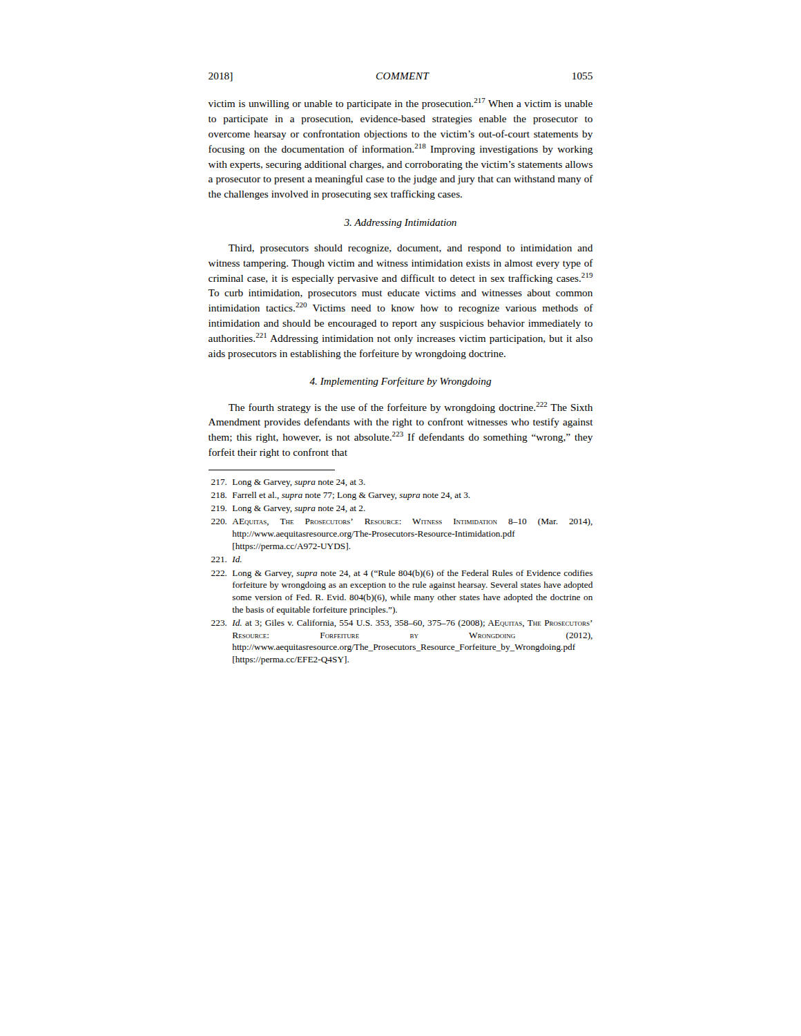2018] COMMENT 1055
victim is unwilling or unable to participate in the prosecution.217 When a victim is unable to participate in a prosecution, evidence-based strategies enable the prosecutor to overcome hearsay or confrontation objections to the victim’s out-of-court statements by focusing on the documentation of information.218 Improving investigations by working with experts, securing additional charges, and corroborating the victim’s statements allows a prosecutor to present a meaningful case to the judge and jury that can withstand many of the challenges involved in prosecuting sex trafficking cases.
3. Addressing Intimidation
Third, prosecutors should recognize, document, and respond to intimidation and witness tampering. Though victim and witness intimidation exists in almost every type of criminal case, it is especially pervasive and difficult to detect in sex trafficking cases.219 To curb intimidation, prosecutors must educate victims and witnesses about common intimidation tactics.220 Victims need to know how to recognize various methods of intimidation and should be encouraged to report any suspicious behavior immediately to authorities.221 Addressing intimidation not only increases victim participation, but it also aids prosecutors in establishing the forfeiture by wrongdoing doctrine.
4. Implementing Forfeiture by Wrongdoing
The fourth strategy is the use of the forfeiture by wrongdoing doctrine.222 The Sixth Amendment provides defendants with the right to confront witnesses who testify against them; this right, however, is not absolute.223 If defendants do something “wrong,” they forfeit their right to confront that
217.
Long & Garvey, supra note 24, at 3.
218.
Farrell et al., supra note 77; Long & Garvey, supra note 24, at 3.
219.
Long & Garvey, supra note 24, at 2.
220.
AEquitas, The Prosecutors’ Resource: Witness Intimidation 8–10 (Mar. 2014), http://www.aequitasresource.org/The-Prosecutors-Resource-Intimidation.pdf [https://perma.cc/A972-UYDS].
221.
Id.
222.
Long & Garvey, supra note 24, at 4 (“Rule 804(b)(6) of the Federal Rules of Evidence codifies forfeiture by wrongdoing as an exception to the rule against hearsay. Several states have adopted some version of Fed. R. Evid. 804(b)(6), while many other states have adopted the doctrine on the basis of equitable forfeiture principles.”).
223.
Id. at 3; Giles v. California, 554 U.S. 353, 358–60, 375–76 (2008); AEquitas, The Prosecutors’ Resource: Forfeiture by Wrongdoing (2012), http://www.aequitasresource.org/The_Prosecutors_Resource_Forfeiture_by_Wrongdoing.pdf [https://perma.cc/EFE2-Q4SY].